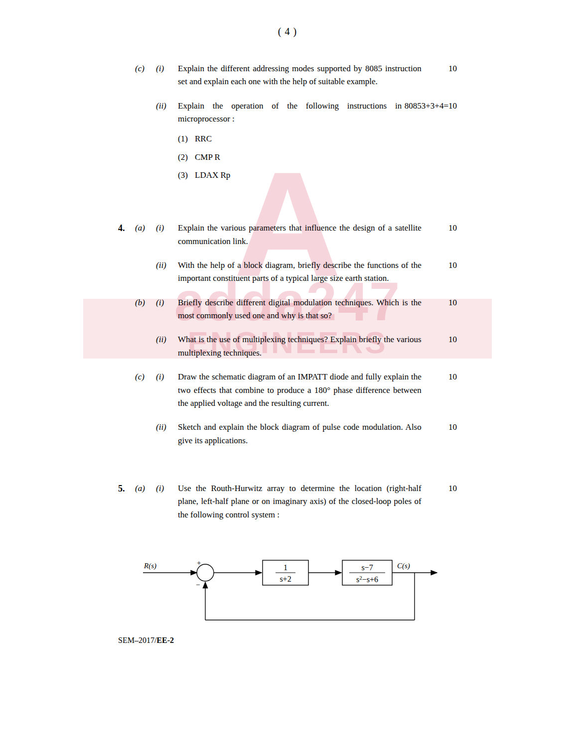A
adda247
ENGINEERS
( 4 )
| | (c) | (i) | Explain the different addressing modes supported by 8085 instruction set and explain each one with the help of suitable example. | 10 |
| | | (ii) | Explain the operation of the following instructions in 8085 microprocessor : (1) RRC (2) CMP R (3) LDAX Rp | 3+3+4=10 |
| 4. | (a) | (i) | Explain the various parameters that influence the design of a satellite communication link. | 10 |
| | | (ii) | With the help of a block diagram, briefly describe the functions of the important constituent parts of a typical large size earth station. | 10 |
| | (b) | (i) | Briefly describe different digital modulation techniques. Which is the most commonly used one and why is that so? | 10 |
| | | (ii) | What is the use of multiplexing techniques? Explain briefly the various multiplexing techniques. | 10 |
| | (c) | (i) | Draw the schematic diagram of an IMPATT diode and fully explain the two effects that combine to produce a 180° phase difference between the applied voltage and the resulting current. | 10 |
| | | (ii) | Sketch and explain the block diagram of pulse code modulation. Also give its applications. | 10 |
| 5. | (a) | (i) | Use the Routh-Hurwitz array to determine the location (right-half plane, left-half plane or on imaginary axis) of the closed-loop poles of the following control system : | 10 |
R(s) + − C(s) 1 s+2 s−7 s2−s+6
SEM–2017/EE-2